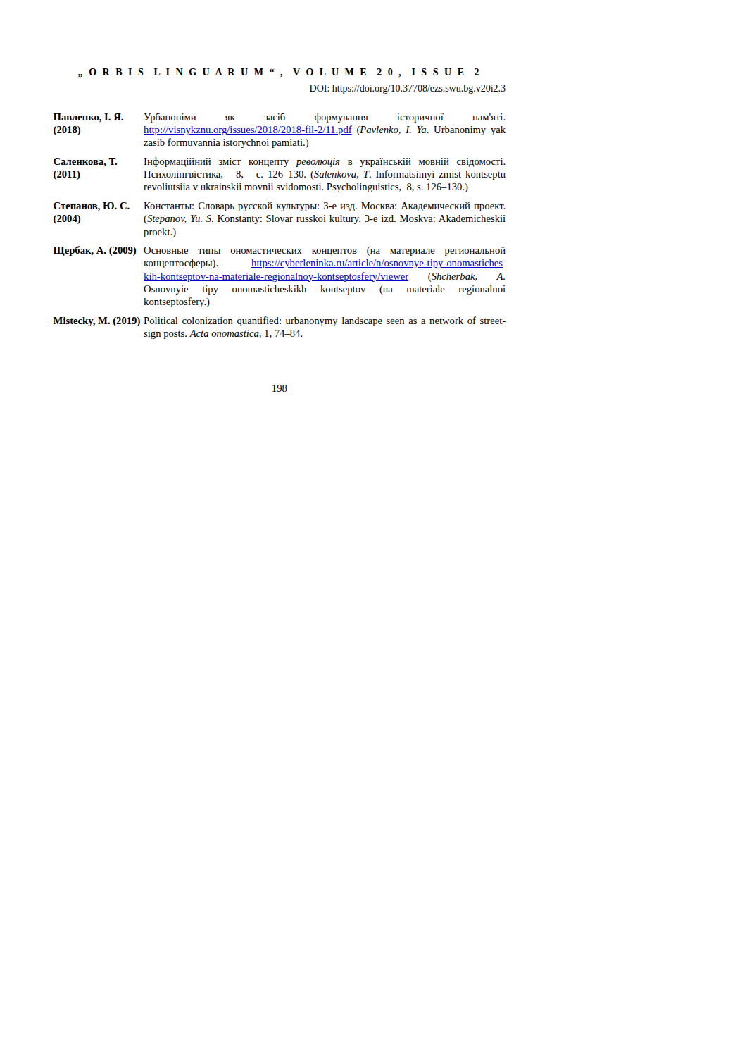„ O R B I S L I N G U A R U M “ , V O L U M E 2 0 , I S S U E 2
DOI: https://doi.org/10.37708/ezs.swu.bg.v20i2.3
| Павленко, І. Я. (2018) | Урбаноніми як засіб формування історичної пам'яті. http://visnykznu.org/issues/2018/2018-fil-2/11.pdf ( Pavlenko, I. Ya . Urbanonimy yak zasib formuvannia istorychnoi pamiati.) |
| Саленкова, Т. (2011) | Інформаційний зміст концепту революція в українській мовній свідомості. Психолінгвістика, 8, с. 126–130. ( Salenkova, T . Informatsiinyi zmist kontseptu revoliutsiia v ukrainskii movnii svidomosti. Psycholinguistics, 8, s. 126–130.) |
| Степанов, Ю. С. (2004) | Константы: Словарь русской культуры: 3-е изд. Москва: Академический проект. ( Stepanov, Yu. S . Konstanty: Slovar russkoi kultury. 3-e izd. Moskva: Akademicheskii proekt.) |
| Щербак, А. (2009) | Основные типы ономастических концептов (на материале региональной концептосферы). https://cyberleninka.ru/article/n/osnovnye-tipy-onomasticheskih-kontseptov-na-materiale-regionalnoy-kontseptosfery/viewer ( Shcherbak, A. Osnovnyie tipy onomasticheskikh kontseptov (na materiale regionalnoi kontseptosfery.) |
| Mistecky, M. (2019) | Political colonization quantified: urbanonymy landscape seen as a network of street-sign posts. Acta onomastica , 1, 74–84. |
198